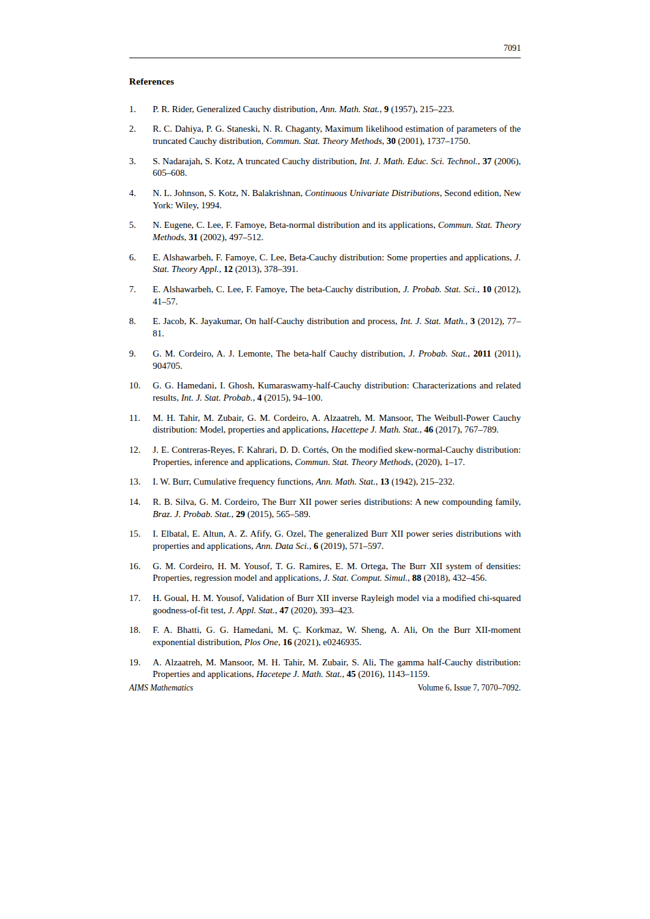7091
References
1. P. R. Rider, Generalized Cauchy distribution, Ann. Math. Stat., 9 (1957), 215–223.
2. R. C. Dahiya, P. G. Staneski, N. R. Chaganty, Maximum likelihood estimation of parameters of the truncated Cauchy distribution, Commun. Stat. Theory Methods, 30 (2001), 1737–1750.
3. S. Nadarajah, S. Kotz, A truncated Cauchy distribution, Int. J. Math. Educ. Sci. Technol., 37 (2006), 605–608.
4. N. L. Johnson, S. Kotz, N. Balakrishnan, Continuous Univariate Distributions, Second edition, New York: Wiley, 1994.
5. N. Eugene, C. Lee, F. Famoye, Beta-normal distribution and its applications, Commun. Stat. Theory Methods, 31 (2002), 497–512.
6. E. Alshawarbeh, F. Famoye, C. Lee, Beta-Cauchy distribution: Some properties and applications, J. Stat. Theory Appl., 12 (2013), 378–391.
7. E. Alshawarbeh, C. Lee, F. Famoye, The beta-Cauchy distribution, J. Probab. Stat. Sci., 10 (2012), 41–57.
8. E. Jacob, K. Jayakumar, On half-Cauchy distribution and process, Int. J. Stat. Math., 3 (2012), 77–81.
9. G. M. Cordeiro, A. J. Lemonte, The beta-half Cauchy distribution, J. Probab. Stat., 2011 (2011), 904705.
10. G. G. Hamedani, I. Ghosh, Kumaraswamy-half-Cauchy distribution: Characterizations and related results, Int. J. Stat. Probab., 4 (2015), 94–100.
11. M. H. Tahir, M. Zubair, G. M. Cordeiro, A. Alzaatreh, M. Mansoor, The Weibull-Power Cauchy distribution: Model, properties and applications, Hacettepe J. Math. Stat., 46 (2017), 767–789.
12. J. E. Contreras-Reyes, F. Kahrari, D. D. Cortés, On the modified skew-normal-Cauchy distribution: Properties, inference and applications, Commun. Stat. Theory Methods, (2020), 1–17.
13. I. W. Burr, Cumulative frequency functions, Ann. Math. Stat., 13 (1942), 215–232.
14. R. B. Silva, G. M. Cordeiro, The Burr XII power series distributions: A new compounding family, Braz. J. Probab. Stat., 29 (2015), 565–589.
15. I. Elbatal, E. Altun, A. Z. Afify, G. Ozel, The generalized Burr XII power series distributions with properties and applications, Ann. Data Sci., 6 (2019), 571–597.
16. G. M. Cordeiro, H. M. Yousof, T. G. Ramires, E. M. Ortega, The Burr XII system of densities: Properties, regression model and applications, J. Stat. Comput. Simul., 88 (2018), 432–456.
17. H. Goual, H. M. Yousof, Validation of Burr XII inverse Rayleigh model via a modified chi-squared goodness-of-fit test, J. Appl. Stat., 47 (2020), 393–423.
18. F. A. Bhatti, G. G. Hamedani, M. Ç. Korkmaz, W. Sheng, A. Ali, On the Burr XII-moment exponential distribution, Plos One, 16 (2021), e0246935.
19. A. Alzaatreh, M. Mansoor, M. H. Tahir, M. Zubair, S. Ali, The gamma half-Cauchy distribution: Properties and applications, Hacetepe J. Math. Stat., 45 (2016), 1143–1159.
AIMS Mathematics
Volume 6, Issue 7, 7070–7092.